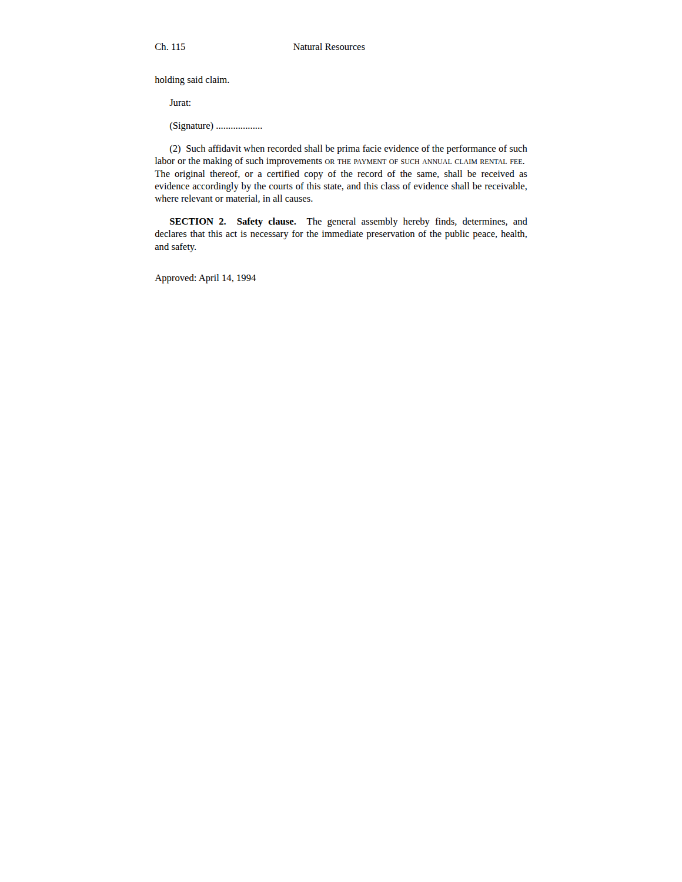Ch. 115
Natural Resources
holding said claim.
Jurat:
(Signature) ...................
(2) Such affidavit when recorded shall be prima facie evidence of the performance of such labor or the making of such improvements or the payment of such annual claim rental fee. The original thereof, or a certified copy of the record of the same, shall be received as evidence accordingly by the courts of this state, and this class of evidence shall be receivable, where relevant or material, in all causes.
SECTION 2. Safety clause. The general assembly hereby finds, determines, and declares that this act is necessary for the immediate preservation of the public peace, health, and safety.
Approved: April 14, 1994